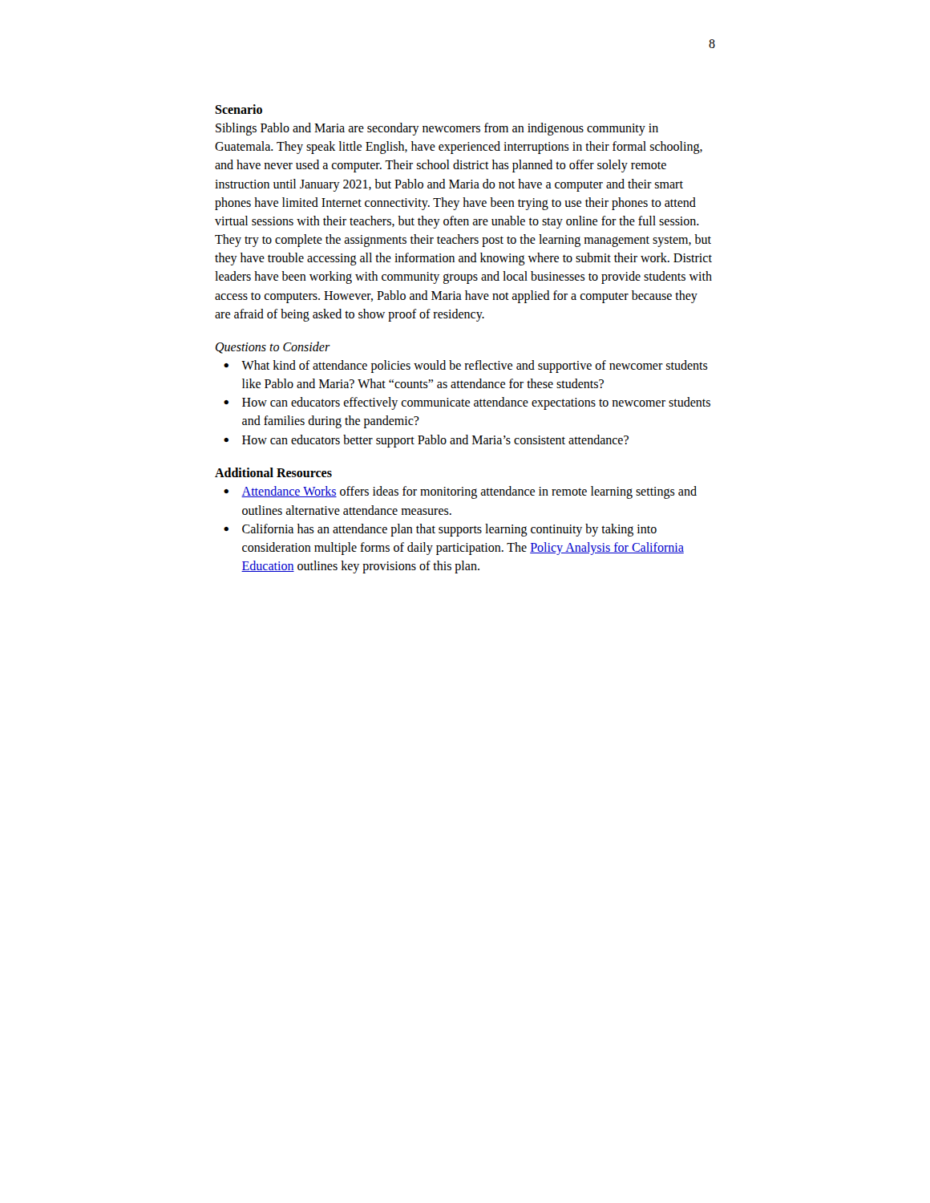8
Scenario
Siblings Pablo and Maria are secondary newcomers from an indigenous community in Guatemala. They speak little English, have experienced interruptions in their formal schooling, and have never used a computer. Their school district has planned to offer solely remote instruction until January 2021, but Pablo and Maria do not have a computer and their smart phones have limited Internet connectivity. They have been trying to use their phones to attend virtual sessions with their teachers, but they often are unable to stay online for the full session. They try to complete the assignments their teachers post to the learning management system, but they have trouble accessing all the information and knowing where to submit their work. District leaders have been working with community groups and local businesses to provide students with access to computers. However, Pablo and Maria have not applied for a computer because they are afraid of being asked to show proof of residency.
Questions to Consider
What kind of attendance policies would be reflective and supportive of newcomer students like Pablo and Maria? What “counts” as attendance for these students?
How can educators effectively communicate attendance expectations to newcomer students and families during the pandemic?
How can educators better support Pablo and Maria’s consistent attendance?
Additional Resources
Attendance Works offers ideas for monitoring attendance in remote learning settings and outlines alternative attendance measures.
California has an attendance plan that supports learning continuity by taking into consideration multiple forms of daily participation. The Policy Analysis for California Education outlines key provisions of this plan.